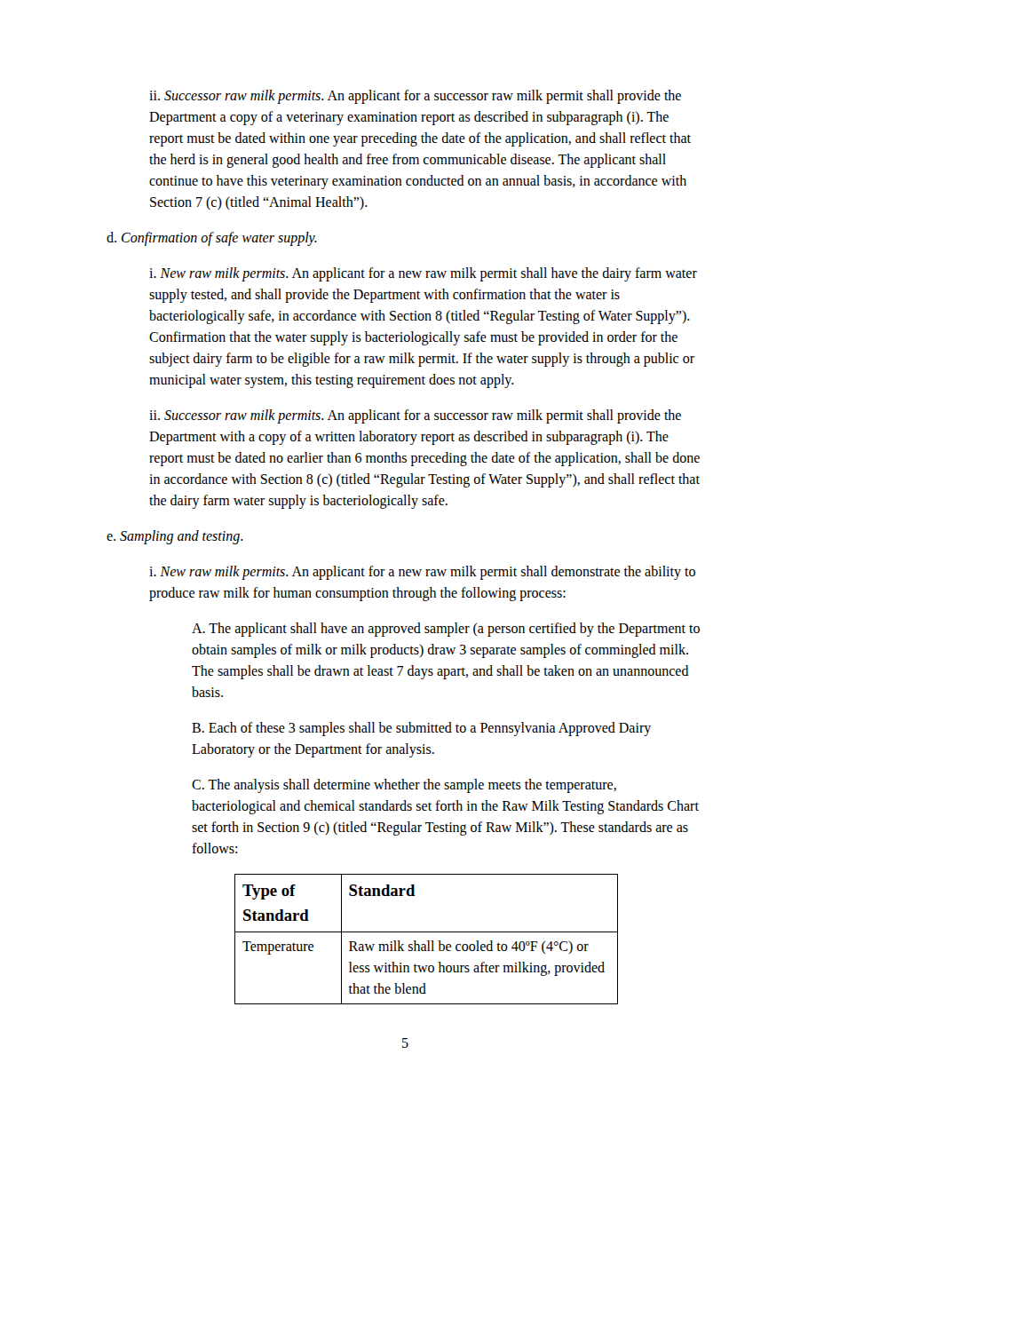ii. Successor raw milk permits. An applicant for a successor raw milk permit shall provide the Department a copy of a veterinary examination report as described in subparagraph (i). The report must be dated within one year preceding the date of the application, and shall reflect that the herd is in general good health and free from communicable disease. The applicant shall continue to have this veterinary examination conducted on an annual basis, in accordance with Section 7 (c) (titled “Animal Health”).
d. Confirmation of safe water supply.
i. New raw milk permits. An applicant for a new raw milk permit shall have the dairy farm water supply tested, and shall provide the Department with confirmation that the water is bacteriologically safe, in accordance with Section 8 (titled “Regular Testing of Water Supply”). Confirmation that the water supply is bacteriologically safe must be provided in order for the subject dairy farm to be eligible for a raw milk permit. If the water supply is through a public or municipal water system, this testing requirement does not apply.
ii. Successor raw milk permits. An applicant for a successor raw milk permit shall provide the Department with a copy of a written laboratory report as described in subparagraph (i). The report must be dated no earlier than 6 months preceding the date of the application, shall be done in accordance with Section 8 (c) (titled “Regular Testing of Water Supply”), and shall reflect that the dairy farm water supply is bacteriologically safe.
e. Sampling and testing.
i. New raw milk permits. An applicant for a new raw milk permit shall demonstrate the ability to produce raw milk for human consumption through the following process:
A. The applicant shall have an approved sampler (a person certified by the Department to obtain samples of milk or milk products) draw 3 separate samples of commingled milk. The samples shall be drawn at least 7 days apart, and shall be taken on an unannounced basis.
B. Each of these 3 samples shall be submitted to a Pennsylvania Approved Dairy Laboratory or the Department for analysis.
C. The analysis shall determine whether the sample meets the temperature, bacteriological and chemical standards set forth in the Raw Milk Testing Standards Chart set forth in Section 9 (c) (titled “Regular Testing of Raw Milk”). These standards are as follows:
| Type of Standard | Standard |
| --- | --- |
| Temperature | Raw milk shall be cooled to 40ºF (4°C) or less within two hours after milking, provided that the blend |
5